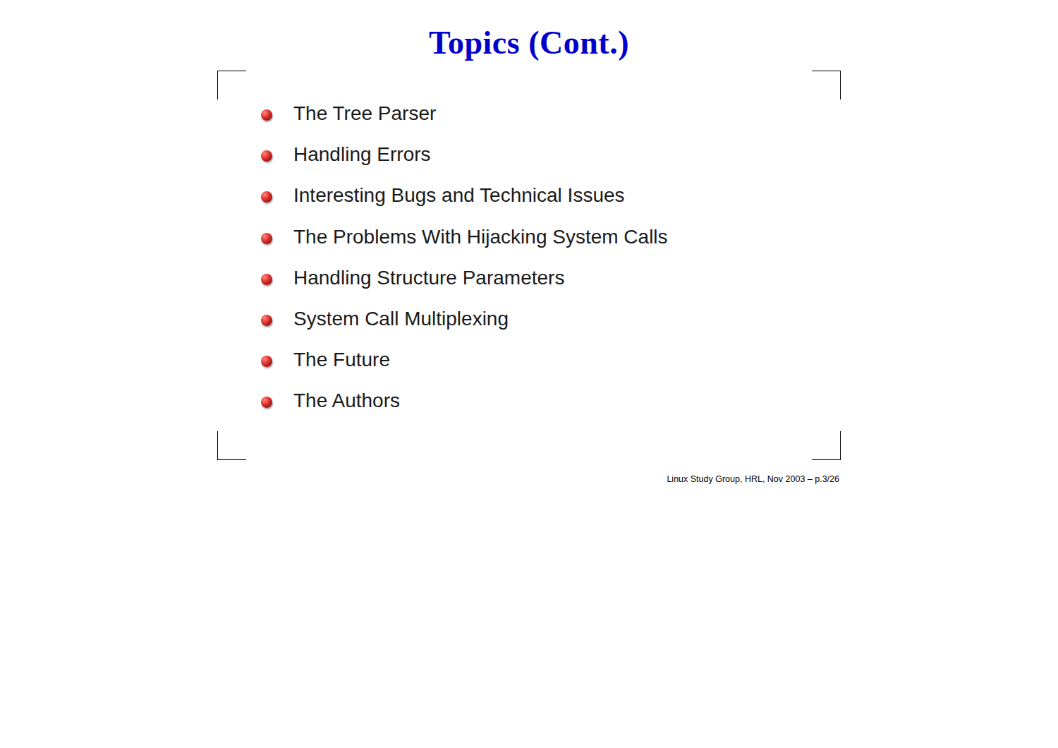Topics (Cont.)
The Tree Parser
Handling Errors
Interesting Bugs and Technical Issues
The Problems With Hijacking System Calls
Handling Structure Parameters
System Call Multiplexing
The Future
The Authors
Linux Study Group, HRL, Nov 2003 – p.3/26